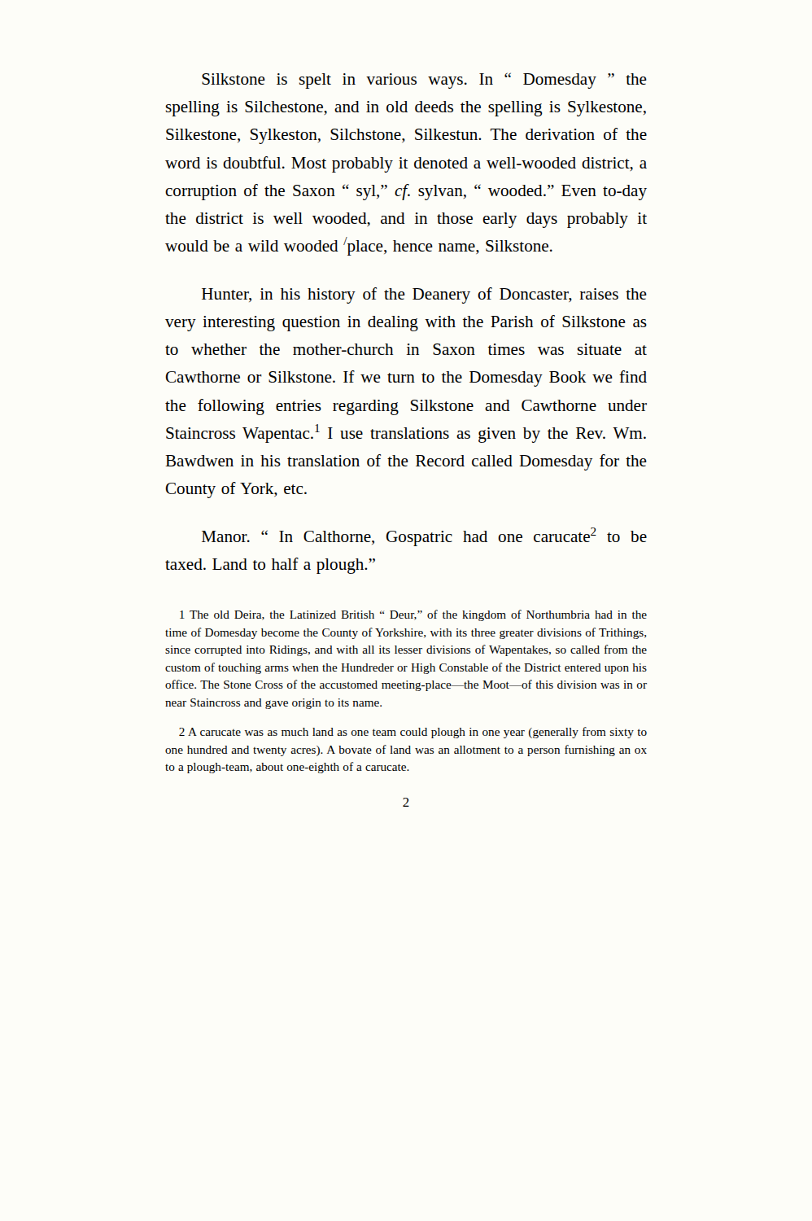Silkstone is spelt in various ways. In “ Domesday ” the spelling is Silchestone, and in old deeds the spelling is Sylkestone, Silkestone, Sylkeston, Silchstone, Silkestun. The derivation of the word is doubtful. Most probably it denoted a well-wooded district, a corruption of the Saxon “ syl,” cf. sylvan, “ wooded.” Even to-day the district is well wooded, and in those early days probably it would be a wild wooded /place, hence name, Silkstone.
Hunter, in his history of the Deanery of Doncaster, raises the very interesting question in dealing with the Parish of Silkstone as to whether the mother-church in Saxon times was situate at Cawthorne or Silkstone. If we turn to the Domesday Book we find the following entries regarding Silkstone and Cawthorne under Staincross Wapentac.1 I use translations as given by the Rev. Wm. Bawdwen in his translation of the Record called Domesday for the County of York, etc.
Manor. “ In Calthorne, Gospatric had one carucate2 to be taxed. Land to half a plough.”
1 The old Deira, the Latinized British “ Deur,” of the kingdom of Northumbria had in the time of Domesday become the County of Yorkshire, with its three greater divisions of Trithings, since corrupted into Ridings, and with all its lesser divisions of Wapentakes, so called from the custom of touching arms when the Hundreder or High Constable of the District entered upon his office. The Stone Cross of the accustomed meeting-place—the Moot—of this division was in or near Staincross and gave origin to its name.
2 A carucate was as much land as one team could plough in one year (generally from sixty to one hundred and twenty acres). A bovate of land was an allotment to a person furnishing an ox to a plough-team, about one-eighth of a carucate.
2